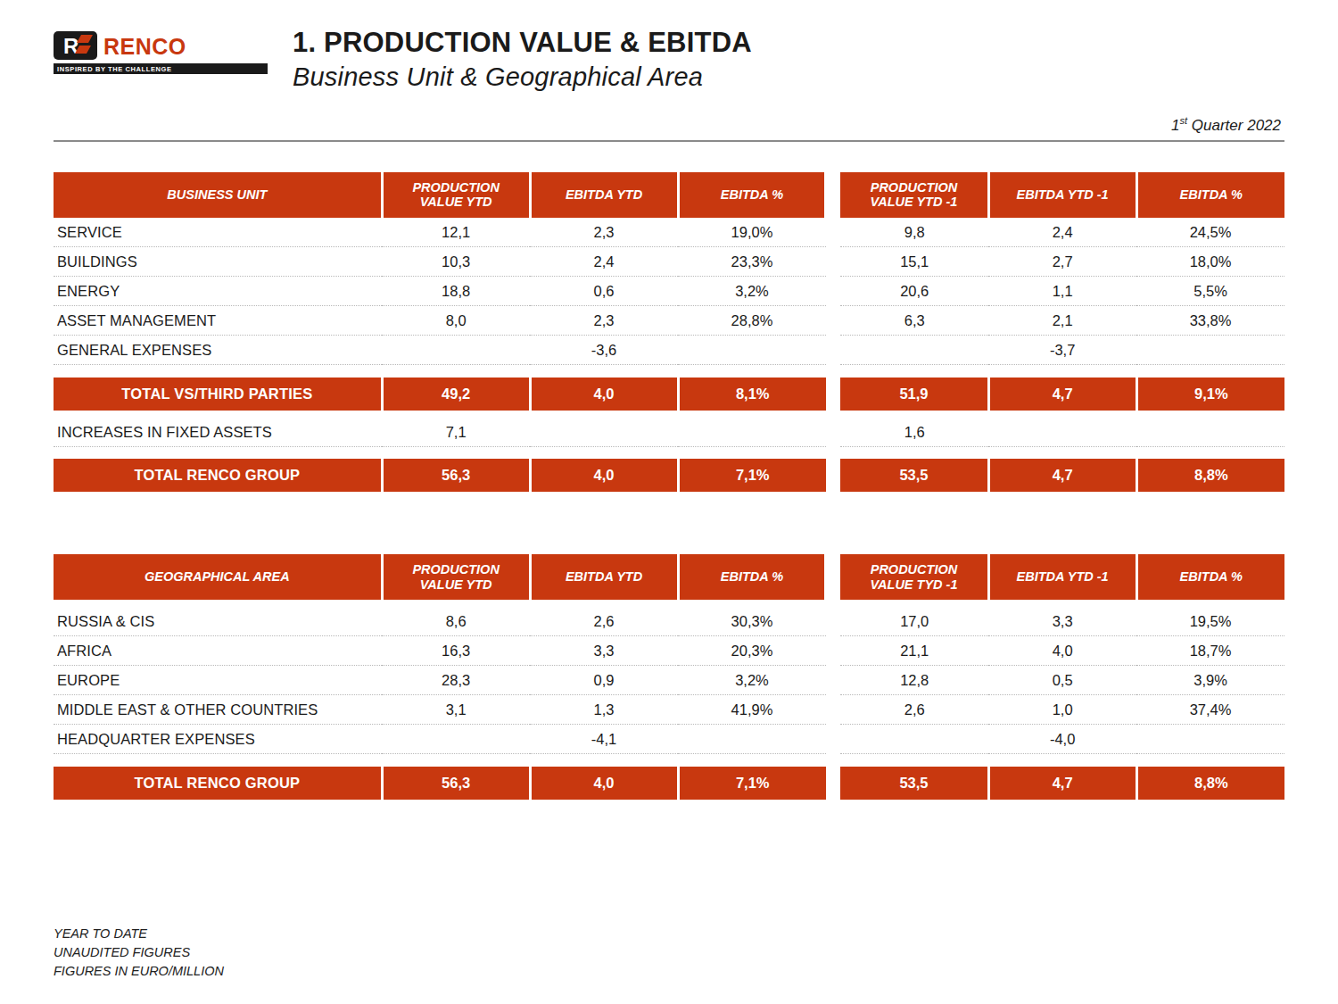R RENCO INSPIRED BY THE CHALLENGE
1. PRODUCTION VALUE & EBITDA
Business Unit & Geographical Area
1st Quarter 2022
| BUSINESS UNIT | PRODUCTION VALUE YTD | EBITDA YTD | EBITDA % | | PRODUCTION VALUE YTD -1 | EBITDA YTD -1 | EBITDA % |
| --- | --- | --- | --- | --- | --- | --- | --- |
| SERVICE | 12,1 | 2,3 | 19,0% | | 9,8 | 2,4 | 24,5% |
| BUILDINGS | 10,3 | 2,4 | 23,3% | | 15,1 | 2,7 | 18,0% |
| ENERGY | 18,8 | 0,6 | 3,2% | | 20,6 | 1,1 | 5,5% |
| ASSET MANAGEMENT | 8,0 | 2,3 | 28,8% | | 6,3 | 2,1 | 33,8% |
| GENERAL EXPENSES | | -3,6 | | | | -3,7 | |
| TOTAL VS/THIRD PARTIES | 49,2 | 4,0 | 8,1% | | 51,9 | 4,7 | 9,1% |
| INCREASES IN FIXED ASSETS | 7,1 | | | | 1,6 | | |
| TOTAL RENCO GROUP | 56,3 | 4,0 | 7,1% | | 53,5 | 4,7 | 8,8% |
| GEOGRAPHICAL AREA | PRODUCTION VALUE YTD | EBITDA YTD | EBITDA % | | PRODUCTION VALUE TYD -1 | EBITDA YTD -1 | EBITDA % |
| --- | --- | --- | --- | --- | --- | --- | --- |
| RUSSIA & CIS | 8,6 | 2,6 | 30,3% | | 17,0 | 3,3 | 19,5% |
| AFRICA | 16,3 | 3,3 | 20,3% | | 21,1 | 4,0 | 18,7% |
| EUROPE | 28,3 | 0,9 | 3,2% | | 12,8 | 0,5 | 3,9% |
| MIDDLE EAST & OTHER COUNTRIES | 3,1 | 1,3 | 41,9% | | 2,6 | 1,0 | 37,4% |
| HEADQUARTER EXPENSES | | -4,1 | | | | -4,0 | |
| TOTAL RENCO GROUP | 56,3 | 4,0 | 7,1% | | 53,5 | 4,7 | 8,8% |
YEAR TO DATE
UNAUDITED FIGURES
FIGURES IN EURO/MILLION